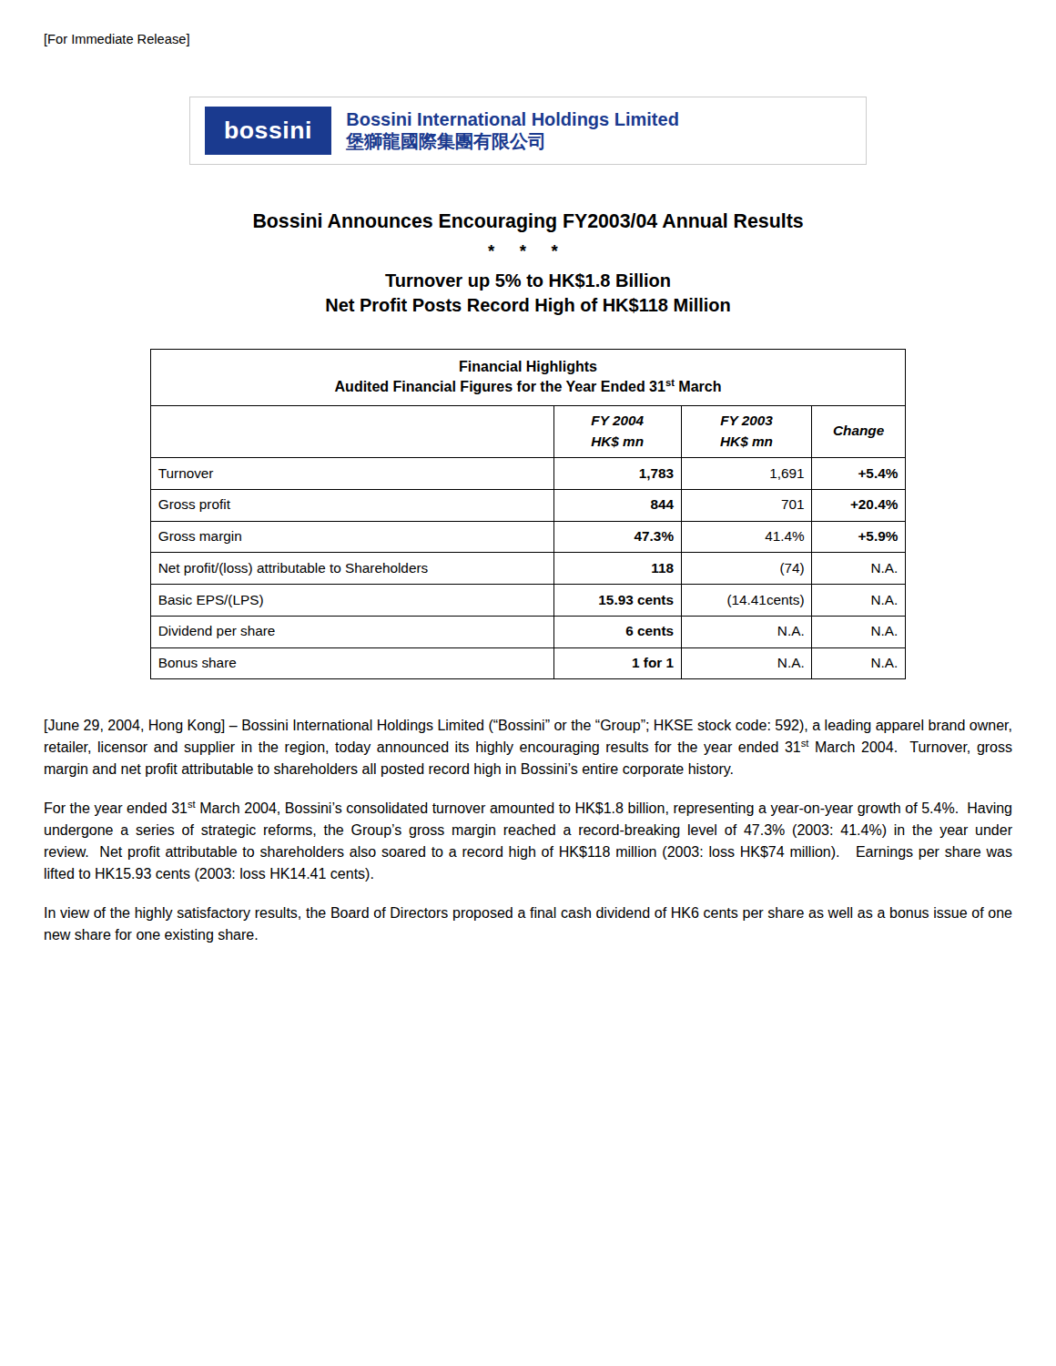[For Immediate Release]
bossini
Bossini International Holdings Limited
堡獅龍國際集團有限公司
Bossini Announces Encouraging FY2003/04 Annual Results
* * *
Turnover up 5% to HK$1.8 Billion
Net Profit Posts Record High of HK$118 Million
| Financial Highlights Audited Financial Figures for the Year Ended 31 st March |
| --- |
| | FY 2004 HK$ mn | FY 2003 HK$ mn | Change |
| Turnover | 1,783 | 1,691 | +5.4% |
| Gross profit | 844 | 701 | +20.4% |
| Gross margin | 47.3% | 41.4% | +5.9% |
| Net profit/(loss) attributable to Shareholders | 118 | (74) | N.A. |
| Basic EPS/(LPS) | 15.93 cents | (14.41cents) | N.A. |
| Dividend per share | 6 cents | N.A. | N.A. |
| Bonus share | 1 for 1 | N.A. | N.A. |
[June 29, 2004, Hong Kong] – Bossini International Holdings Limited (“Bossini” or the “Group”; HKSE stock code: 592), a leading apparel brand owner, retailer, licensor and supplier in the region, today announced its highly encouraging results for the year ended 31st March 2004. Turnover, gross margin and net profit attributable to shareholders all posted record high in Bossini’s entire corporate history.
For the year ended 31st March 2004, Bossini’s consolidated turnover amounted to HK$1.8 billion, representing a year-on-year growth of 5.4%. Having undergone a series of strategic reforms, the Group’s gross margin reached a record-breaking level of 47.3% (2003: 41.4%) in the year under review. Net profit attributable to shareholders also soared to a record high of HK$118 million (2003: loss HK$74 million). Earnings per share was lifted to HK15.93 cents (2003: loss HK14.41 cents).
In view of the highly satisfactory results, the Board of Directors proposed a final cash dividend of HK6 cents per share as well as a bonus issue of one new share for one existing share.